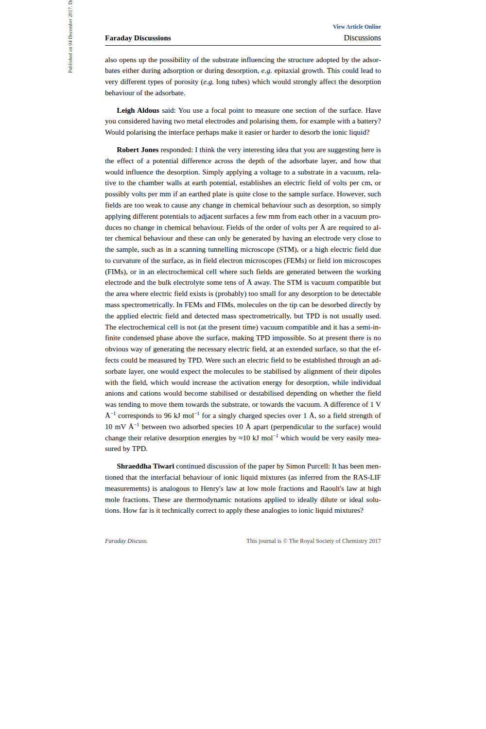Published on 04 December 2017. Downloaded by Freie Universitaet Berlin on 06/12/2017 07:01:33.
View Article Online
Faraday Discussions Discussions
also opens up the possibility of the substrate influencing the structure adopted by the adsorbates either during adsorption or during desorption, e.g. epitaxial growth. This could lead to very different types of porosity (e.g. long tubes) which would strongly affect the desorption behaviour of the adsorbate.
Leigh Aldous said: You use a focal point to measure one section of the surface. Have you considered having two metal electrodes and polarising them, for example with a battery? Would polarising the interface perhaps make it easier or harder to desorb the ionic liquid?
Robert Jones responded: I think the very interesting idea that you are suggesting here is the effect of a potential difference across the depth of the adsorbate layer, and how that would influence the desorption. Simply applying a voltage to a substrate in a vacuum, relative to the chamber walls at earth potential, establishes an electric field of volts per cm, or possibly volts per mm if an earthed plate is quite close to the sample surface. However, such fields are too weak to cause any change in chemical behaviour such as desorption, so simply applying different potentials to adjacent surfaces a few mm from each other in a vacuum produces no change in chemical behaviour. Fields of the order of volts per Å are required to alter chemical behaviour and these can only be generated by having an electrode very close to the sample, such as in a scanning tunnelling microscope (STM), or a high electric field due to curvature of the surface, as in field electron microscopes (FEMs) or field ion microscopes (FIMs), or in an electrochemical cell where such fields are generated between the working electrode and the bulk electrolyte some tens of Å away. The STM is vacuum compatible but the area where electric field exists is (probably) too small for any desorption to be detectable mass spectrometrically. In FEMs and FIMs, molecules on the tip can be desorbed directly by the applied electric field and detected mass spectrometrically, but TPD is not usually used. The electrochemical cell is not (at the present time) vacuum compatible and it has a semi-infinite condensed phase above the surface, making TPD impossible. So at present there is no obvious way of generating the necessary electric field, at an extended surface, so that the effects could be measured by TPD. Were such an electric field to be established through an adsorbate layer, one would expect the molecules to be stabilised by alignment of their dipoles with the field, which would increase the activation energy for desorption, while individual anions and cations would become stabilised or destabilised depending on whether the field was tending to move them towards the substrate, or towards the vacuum. A difference of 1 V Å−1 corresponds to 96 kJ mol−1 for a singly charged species over 1 Å, so a field strength of 10 mV Å−1 between two adsorbed species 10 Å apart (perpendicular to the surface) would change their relative desorption energies by ≈10 kJ mol−1 which would be very easily measured by TPD.
Shraeddha Tiwari continued discussion of the paper by Simon Purcell: It has been mentioned that the interfacial behaviour of ionic liquid mixtures (as inferred from the RAS-LIF measurements) is analogous to Henry's law at low mole fractions and Raoult's law at high mole fractions. These are thermodynamic notations applied to ideally dilute or ideal solutions. How far is it technically correct to apply these analogies to ionic liquid mixtures?
Faraday Discuss. This journal is © The Royal Society of Chemistry 2017